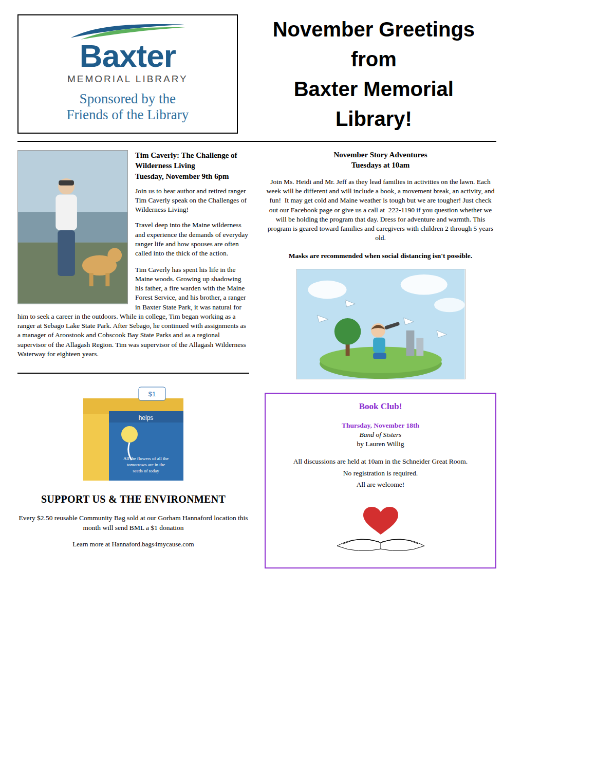Baxter
MEMORIAL LIBRARY
Sponsored by the
Friends of the Library
November Greetings
from
Baxter Memorial
Library!
Tim Caverly: The Challenge of Wilderness Living
Tuesday, November 9th 6pm
Join us to hear author and retired ranger Tim Caverly speak on the Challenges of Wilderness Living!
Travel deep into the Maine wilderness and experience the demands of everyday ranger life and how spouses are often called into the thick of the action.
Tim Caverly has spent his life in the Maine woods. Growing up shadowing his father, a fire warden with the Maine Forest Service, and his brother, a ranger in Baxter State Park, it was natural for him to seek a career in the outdoors. While in college, Tim began working as a ranger at Sebago Lake State Park. After Sebago, he continued with assignments as a manager of Aroostook and Cobscook Bay State Parks and as a regional supervisor of the Allagash Region. Tim was supervisor of the Allagash Wilderness Waterway for eighteen years.
helps All the flowers of all the tomorrows are in the seeds of today $1
SUPPORT US & THE ENVIRONMENT
Every $2.50 reusable Community Bag sold at our Gorham Hannaford location this month will send BML a $1 donation
Learn more at Hannaford.bags4mycause.com
November Story Adventures
Tuesdays at 10am
Join Ms. Heidi and Mr. Jeff as they lead families in activities on the lawn. Each week will be different and will include a book, a movement break, an activity, and fun! It may get cold and Maine weather is tough but we are tougher! Just check out our Facebook page or give us a call at 222-1190 if you question whether we will be holding the program that day. Dress for adventure and warmth. This program is geared toward families and caregivers with children 2 through 5 years old.
Masks are recommended when social distancing isn't possible.
Book Club!
Thursday, November 18th
Band of Sisters
by Lauren Willig
All discussions are held at 10am in the Schneider Great Room.
No registration is required.
All are welcome!